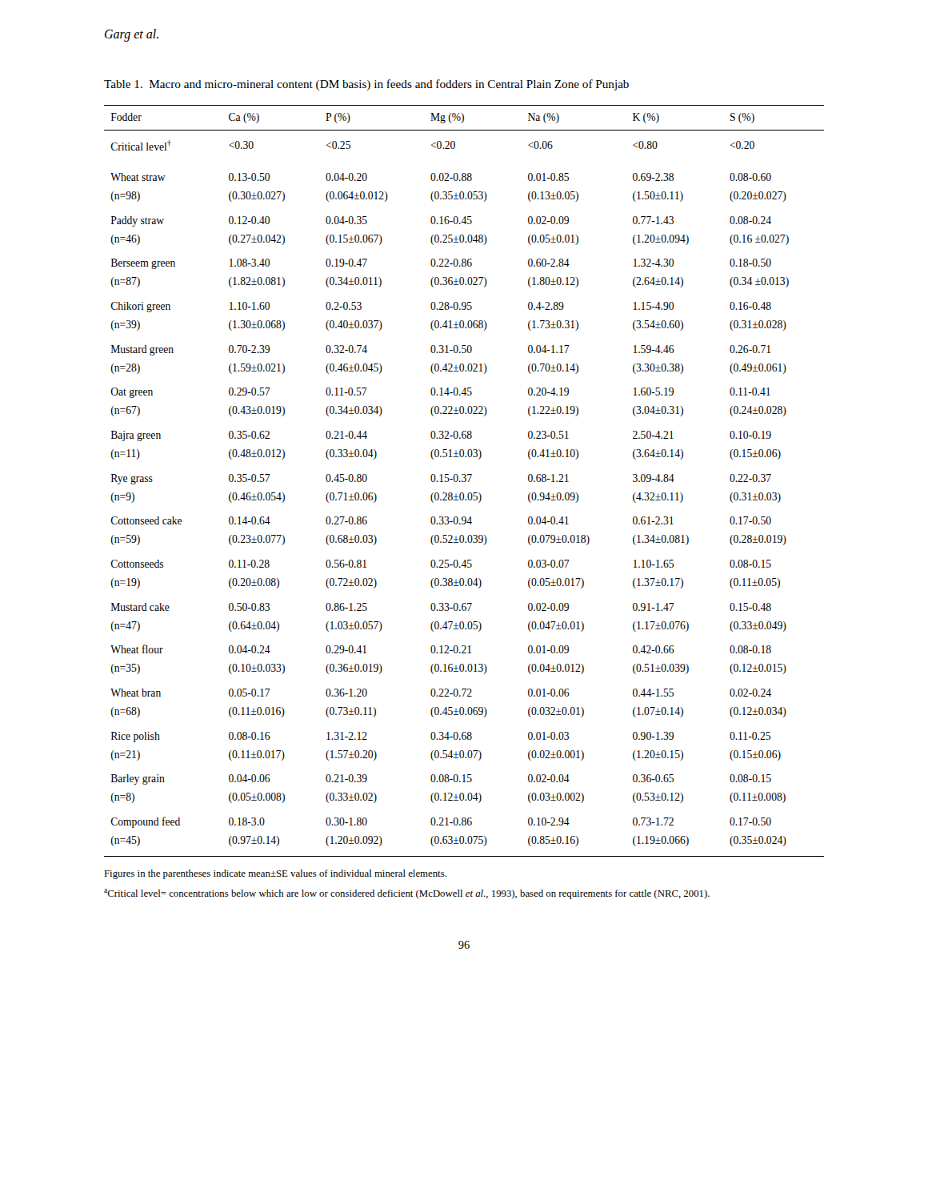Garg et al.
Table 1. Macro and micro-mineral content (DM basis) in feeds and fodders in Central Plain Zone of Punjab
| Fodder | Ca (%) | P (%) | Mg (%) | Na (%) | K (%) | S (%) |
| --- | --- | --- | --- | --- | --- | --- |
| Critical level † | <0.30 | <0.25 | <0.20 | <0.06 | <0.80 | <0.20 |
| Wheat straw | 0.13-0.50 | 0.04-0.20 | 0.02-0.88 | 0.01-0.85 | 0.69-2.38 | 0.08-0.60 |
| (n=98) | (0.30±0.027) | (0.064±0.012) | (0.35±0.053) | (0.13±0.05) | (1.50±0.11) | (0.20±0.027) |
| Paddy straw | 0.12-0.40 | 0.04-0.35 | 0.16-0.45 | 0.02-0.09 | 0.77-1.43 | 0.08-0.24 |
| (n=46) | (0.27±0.042) | (0.15±0.067) | (0.25±0.048) | (0.05±0.01) | (1.20±0.094) | (0.16 ±0.027) |
| Berseem green | 1.08-3.40 | 0.19-0.47 | 0.22-0.86 | 0.60-2.84 | 1.32-4.30 | 0.18-0.50 |
| (n=87) | (1.82±0.081) | (0.34±0.011) | (0.36±0.027) | (1.80±0.12) | (2.64±0.14) | (0.34 ±0.013) |
| Chikori green | 1.10-1.60 | 0.2-0.53 | 0.28-0.95 | 0.4-2.89 | 1.15-4.90 | 0.16-0.48 |
| (n=39) | (1.30±0.068) | (0.40±0.037) | (0.41±0.068) | (1.73±0.31) | (3.54±0.60) | (0.31±0.028) |
| Mustard green | 0.70-2.39 | 0.32-0.74 | 0.31-0.50 | 0.04-1.17 | 1.59-4.46 | 0.26-0.71 |
| (n=28) | (1.59±0.021) | (0.46±0.045) | (0.42±0.021) | (0.70±0.14) | (3.30±0.38) | (0.49±0.061) |
| Oat green | 0.29-0.57 | 0.11-0.57 | 0.14-0.45 | 0.20-4.19 | 1.60-5.19 | 0.11-0.41 |
| (n=67) | (0.43±0.019) | (0.34±0.034) | (0.22±0.022) | (1.22±0.19) | (3.04±0.31) | (0.24±0.028) |
| Bajra green | 0.35-0.62 | 0.21-0.44 | 0.32-0.68 | 0.23-0.51 | 2.50-4.21 | 0.10-0.19 |
| (n=11) | (0.48±0.012) | (0.33±0.04) | (0.51±0.03) | (0.41±0.10) | (3.64±0.14) | (0.15±0.06) |
| Rye grass | 0.35-0.57 | 0.45-0.80 | 0.15-0.37 | 0.68-1.21 | 3.09-4.84 | 0.22-0.37 |
| (n=9) | (0.46±0.054) | (0.71±0.06) | (0.28±0.05) | (0.94±0.09) | (4.32±0.11) | (0.31±0.03) |
| Cottonseed cake | 0.14-0.64 | 0.27-0.86 | 0.33-0.94 | 0.04-0.41 | 0.61-2.31 | 0.17-0.50 |
| (n=59) | (0.23±0.077) | (0.68±0.03) | (0.52±0.039) | (0.079±0.018) | (1.34±0.081) | (0.28±0.019) |
| Cottonseeds | 0.11-0.28 | 0.56-0.81 | 0.25-0.45 | 0.03-0.07 | 1.10-1.65 | 0.08-0.15 |
| (n=19) | (0.20±0.08) | (0.72±0.02) | (0.38±0.04) | (0.05±0.017) | (1.37±0.17) | (0.11±0.05) |
| Mustard cake | 0.50-0.83 | 0.86-1.25 | 0.33-0.67 | 0.02-0.09 | 0.91-1.47 | 0.15-0.48 |
| (n=47) | (0.64±0.04) | (1.03±0.057) | (0.47±0.05) | (0.047±0.01) | (1.17±0.076) | (0.33±0.049) |
| Wheat flour | 0.04-0.24 | 0.29-0.41 | 0.12-0.21 | 0.01-0.09 | 0.42-0.66 | 0.08-0.18 |
| (n=35) | (0.10±0.033) | (0.36±0.019) | (0.16±0.013) | (0.04±0.012) | (0.51±0.039) | (0.12±0.015) |
| Wheat bran | 0.05-0.17 | 0.36-1.20 | 0.22-0.72 | 0.01-0.06 | 0.44-1.55 | 0.02-0.24 |
| (n=68) | (0.11±0.016) | (0.73±0.11) | (0.45±0.069) | (0.032±0.01) | (1.07±0.14) | (0.12±0.034) |
| Rice polish | 0.08-0.16 | 1.31-2.12 | 0.34-0.68 | 0.01-0.03 | 0.90-1.39 | 0.11-0.25 |
| (n=21) | (0.11±0.017) | (1.57±0.20) | (0.54±0.07) | (0.02±0.001) | (1.20±0.15) | (0.15±0.06) |
| Barley grain | 0.04-0.06 | 0.21-0.39 | 0.08-0.15 | 0.02-0.04 | 0.36-0.65 | 0.08-0.15 |
| (n=8) | (0.05±0.008) | (0.33±0.02) | (0.12±0.04) | (0.03±0.002) | (0.53±0.12) | (0.11±0.008) |
| Compound feed | 0.18-3.0 | 0.30-1.80 | 0.21-0.86 | 0.10-2.94 | 0.73-1.72 | 0.17-0.50 |
| (n=45) | (0.97±0.14) | (1.20±0.092) | (0.63±0.075) | (0.85±0.16) | (1.19±0.066) | (0.35±0.024) |
Figures in the parentheses indicate mean±SE values of individual mineral elements.
aCritical level= concentrations below which are low or considered deficient (McDowell et al., 1993), based on requirements for cattle (NRC, 2001).
96